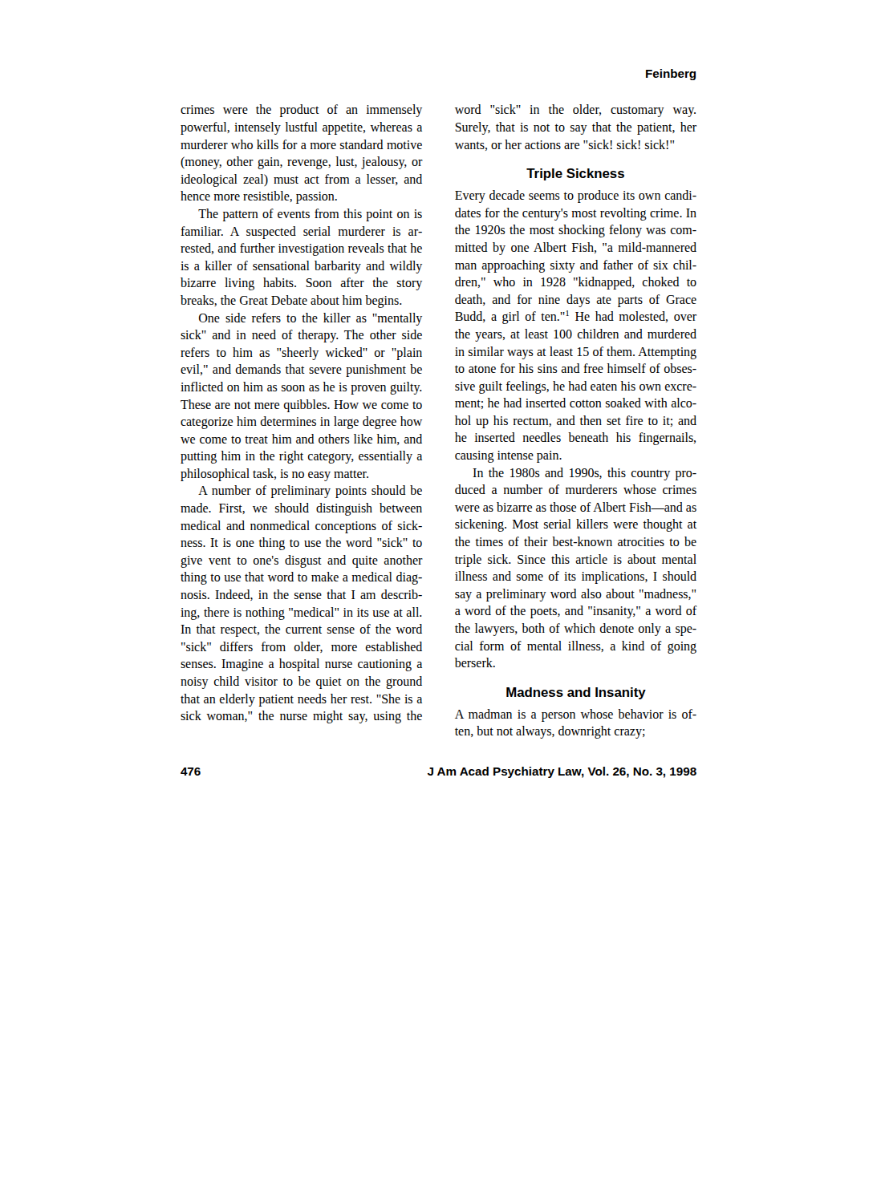Feinberg
crimes were the product of an immensely powerful, intensely lustful appetite, whereas a murderer who kills for a more standard motive (money, other gain, revenge, lust, jealousy, or ideological zeal) must act from a lesser, and hence more resistible, passion.
The pattern of events from this point on is familiar. A suspected serial murderer is arrested, and further investigation reveals that he is a killer of sensational barbarity and wildly bizarre living habits. Soon after the story breaks, the Great Debate about him begins.
One side refers to the killer as "mentally sick" and in need of therapy. The other side refers to him as "sheerly wicked" or "plain evil," and demands that severe punishment be inflicted on him as soon as he is proven guilty. These are not mere quibbles. How we come to categorize him determines in large degree how we come to treat him and others like him, and putting him in the right category, essentially a philosophical task, is no easy matter.
A number of preliminary points should be made. First, we should distinguish between medical and nonmedical conceptions of sickness. It is one thing to use the word "sick" to give vent to one's disgust and quite another thing to use that word to make a medical diagnosis. Indeed, in the sense that I am describing, there is nothing "medical" in its use at all. In that respect, the current sense of the word "sick" differs from older, more established senses. Imagine a hospital nurse cautioning a noisy child visitor to be quiet on the ground that an elderly patient needs her rest. "She is a sick woman," the nurse might say, using the word "sick" in the older, customary way. Surely, that is not to say that the patient, her wants, or her actions are "sick! sick! sick!"
Triple Sickness
Every decade seems to produce its own candidates for the century's most revolting crime. In the 1920s the most shocking felony was committed by one Albert Fish, "a mild-mannered man approaching sixty and father of six children," who in 1928 "kidnapped, choked to death, and for nine days ate parts of Grace Budd, a girl of ten."1 He had molested, over the years, at least 100 children and murdered in similar ways at least 15 of them. Attempting to atone for his sins and free himself of obsessive guilt feelings, he had eaten his own excrement; he had inserted cotton soaked with alcohol up his rectum, and then set fire to it; and he inserted needles beneath his fingernails, causing intense pain.
In the 1980s and 1990s, this country produced a number of murderers whose crimes were as bizarre as those of Albert Fish—and as sickening. Most serial killers were thought at the times of their best-known atrocities to be triple sick. Since this article is about mental illness and some of its implications, I should say a preliminary word also about "madness," a word of the poets, and "insanity," a word of the lawyers, both of which denote only a special form of mental illness, a kind of going berserk.
Madness and Insanity
A madman is a person whose behavior is often, but not always, downright crazy;
476 J Am Acad Psychiatry Law, Vol. 26, No. 3, 1998